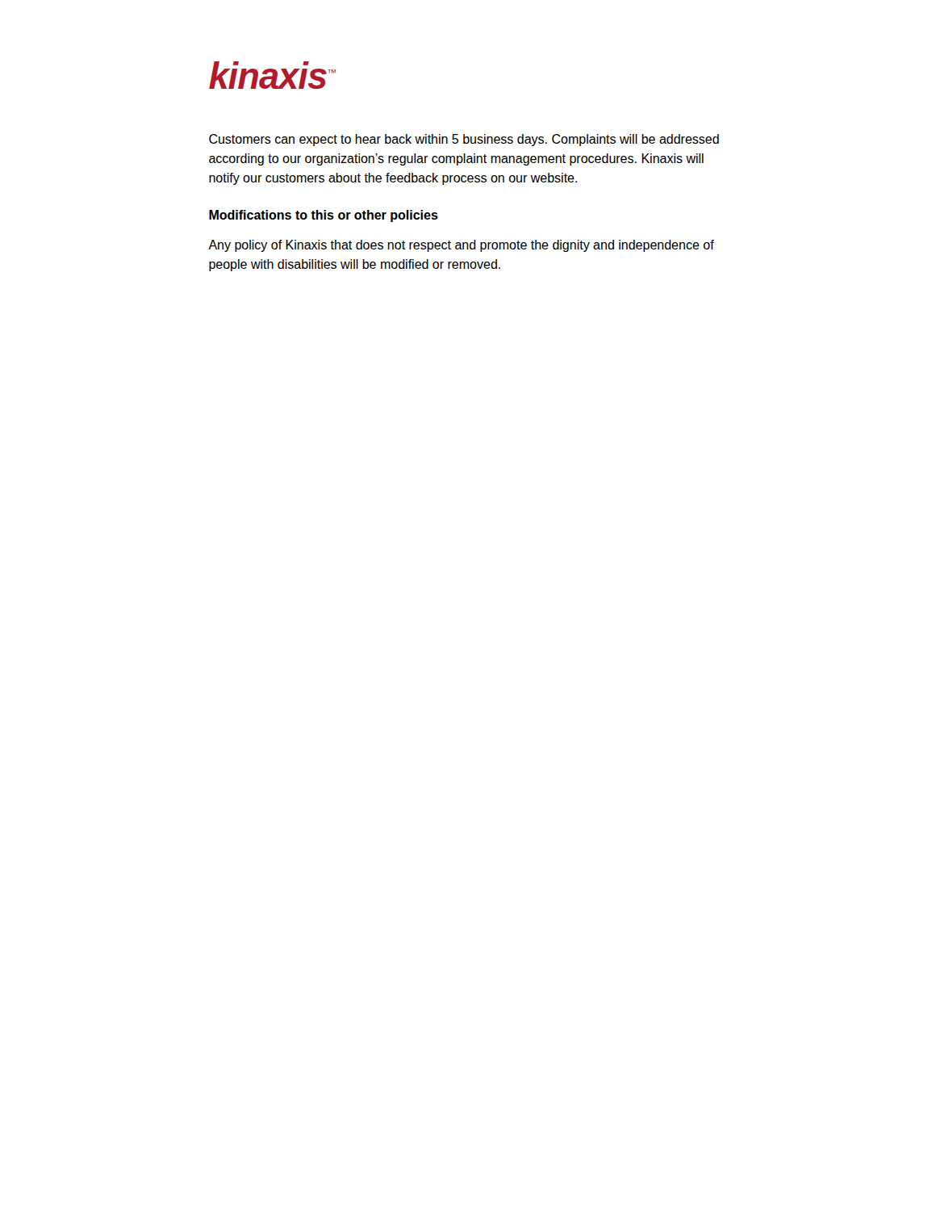kinaxis™
Customers can expect to hear back within 5 business days. Complaints will be addressed according to our organization’s regular complaint management procedures. Kinaxis will notify our customers about the feedback process on our website.
Modifications to this or other policies
Any policy of Kinaxis that does not respect and promote the dignity and independence of people with disabilities will be modified or removed.